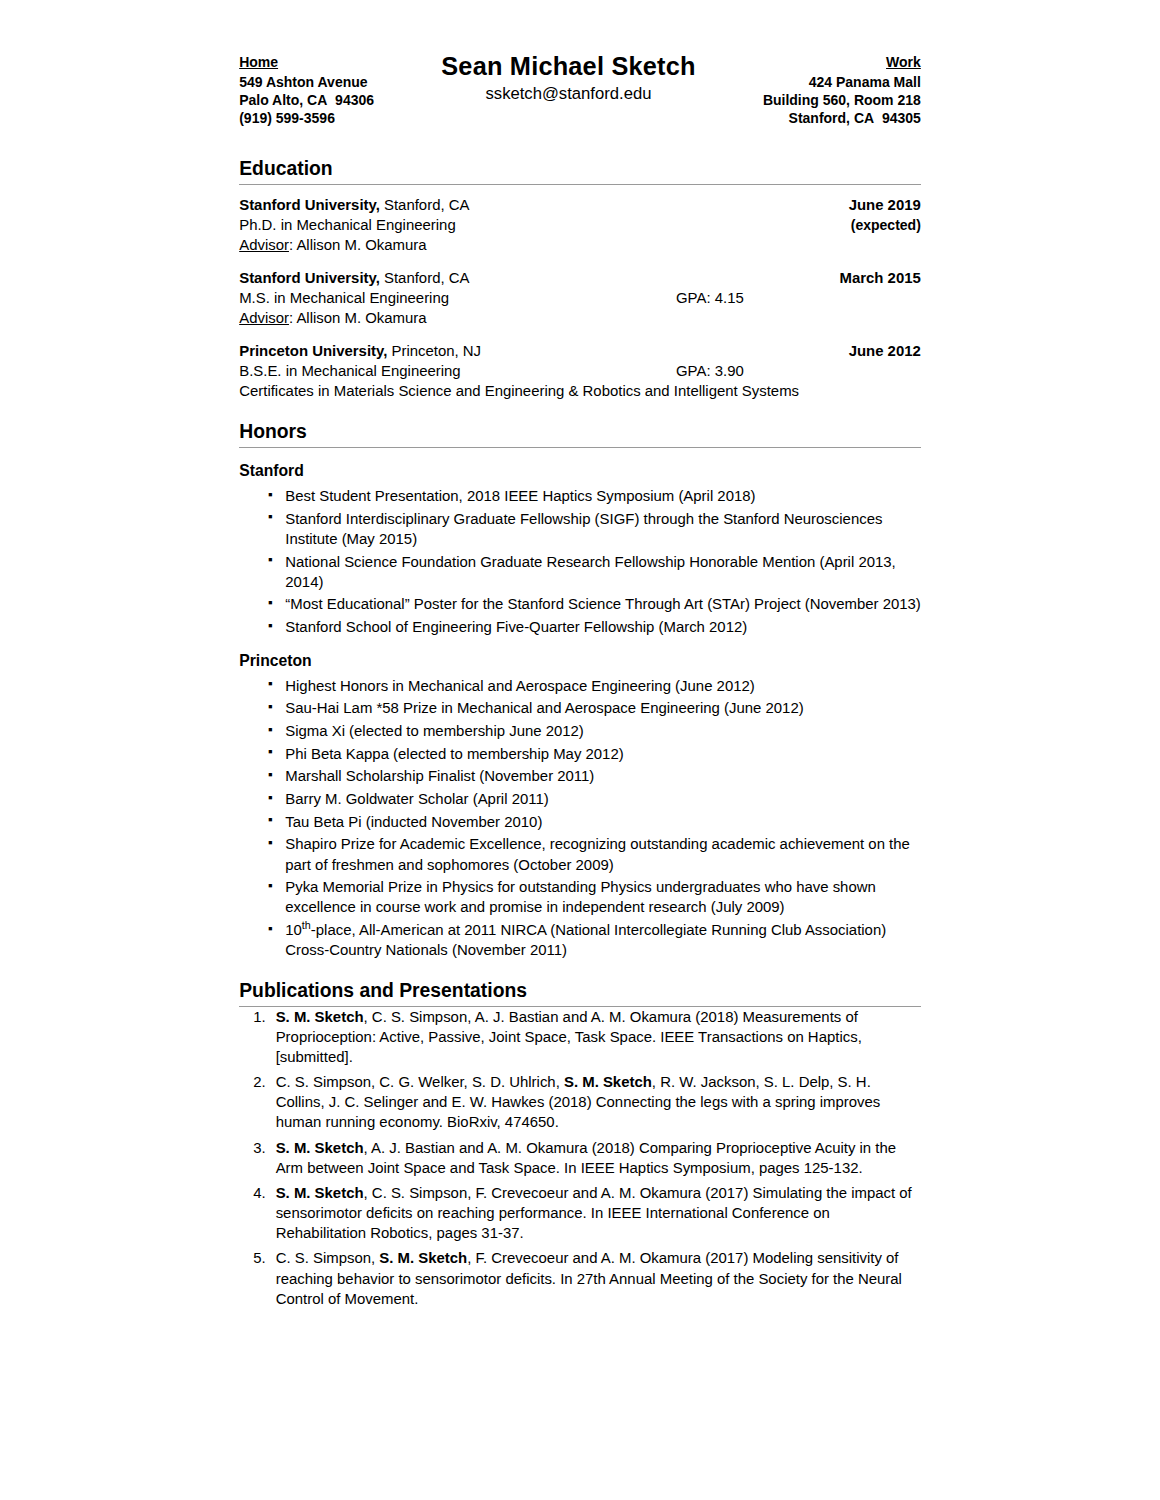Home 549 Ashton Avenue
Palo Alto, CA 94306
(919) 599-3596
Sean Michael Sketch
ssketch@stanford.edu
Work 424 Panama Mall
Building 560, Room 218
Stanford, CA 94305
Education
Stanford University, Stanford, CA
June 2019
Ph.D. in Mechanical Engineering
(expected)
Advisor: Allison M. Okamura
Stanford University, Stanford, CA
March 2015
M.S. in Mechanical Engineering
GPA: 4.15
Advisor: Allison M. Okamura
Princeton University, Princeton, NJ
June 2012
B.S.E. in Mechanical Engineering
GPA: 3.90
Certificates in Materials Science and Engineering & Robotics and Intelligent Systems
Honors
Stanford
Best Student Presentation, 2018 IEEE Haptics Symposium (April 2018)
Stanford Interdisciplinary Graduate Fellowship (SIGF) through the Stanford Neurosciences Institute (May 2015)
National Science Foundation Graduate Research Fellowship Honorable Mention (April 2013, 2014)
“Most Educational” Poster for the Stanford Science Through Art (STAr) Project (November 2013)
Stanford School of Engineering Five-Quarter Fellowship (March 2012)
Princeton
Highest Honors in Mechanical and Aerospace Engineering (June 2012)
Sau-Hai Lam *58 Prize in Mechanical and Aerospace Engineering (June 2012)
Sigma Xi (elected to membership June 2012)
Phi Beta Kappa (elected to membership May 2012)
Marshall Scholarship Finalist (November 2011)
Barry M. Goldwater Scholar (April 2011)
Tau Beta Pi (inducted November 2010)
Shapiro Prize for Academic Excellence, recognizing outstanding academic achievement on the part of freshmen and sophomores (October 2009)
Pyka Memorial Prize in Physics for outstanding Physics undergraduates who have shown excellence in course work and promise in independent research (July 2009)
10th-place, All-American at 2011 NIRCA (National Intercollegiate Running Club Association) Cross-Country Nationals (November 2011)
Publications and Presentations
S. M. Sketch, C. S. Simpson, A. J. Bastian and A. M. Okamura (2018) Measurements of Proprioception: Active, Passive, Joint Space, Task Space. IEEE Transactions on Haptics, [submitted].
C. S. Simpson, C. G. Welker, S. D. Uhlrich, S. M. Sketch, R. W. Jackson, S. L. Delp, S. H. Collins, J. C. Selinger and E. W. Hawkes (2018) Connecting the legs with a spring improves human running economy. BioRxiv, 474650.
S. M. Sketch, A. J. Bastian and A. M. Okamura (2018) Comparing Proprioceptive Acuity in the Arm between Joint Space and Task Space. In IEEE Haptics Symposium, pages 125-132.
S. M. Sketch, C. S. Simpson, F. Crevecoeur and A. M. Okamura (2017) Simulating the impact of sensorimotor deficits on reaching performance. In IEEE International Conference on Rehabilitation Robotics, pages 31-37.
C. S. Simpson, S. M. Sketch, F. Crevecoeur and A. M. Okamura (2017) Modeling sensitivity of reaching behavior to sensorimotor deficits. In 27th Annual Meeting of the Society for the Neural Control of Movement.